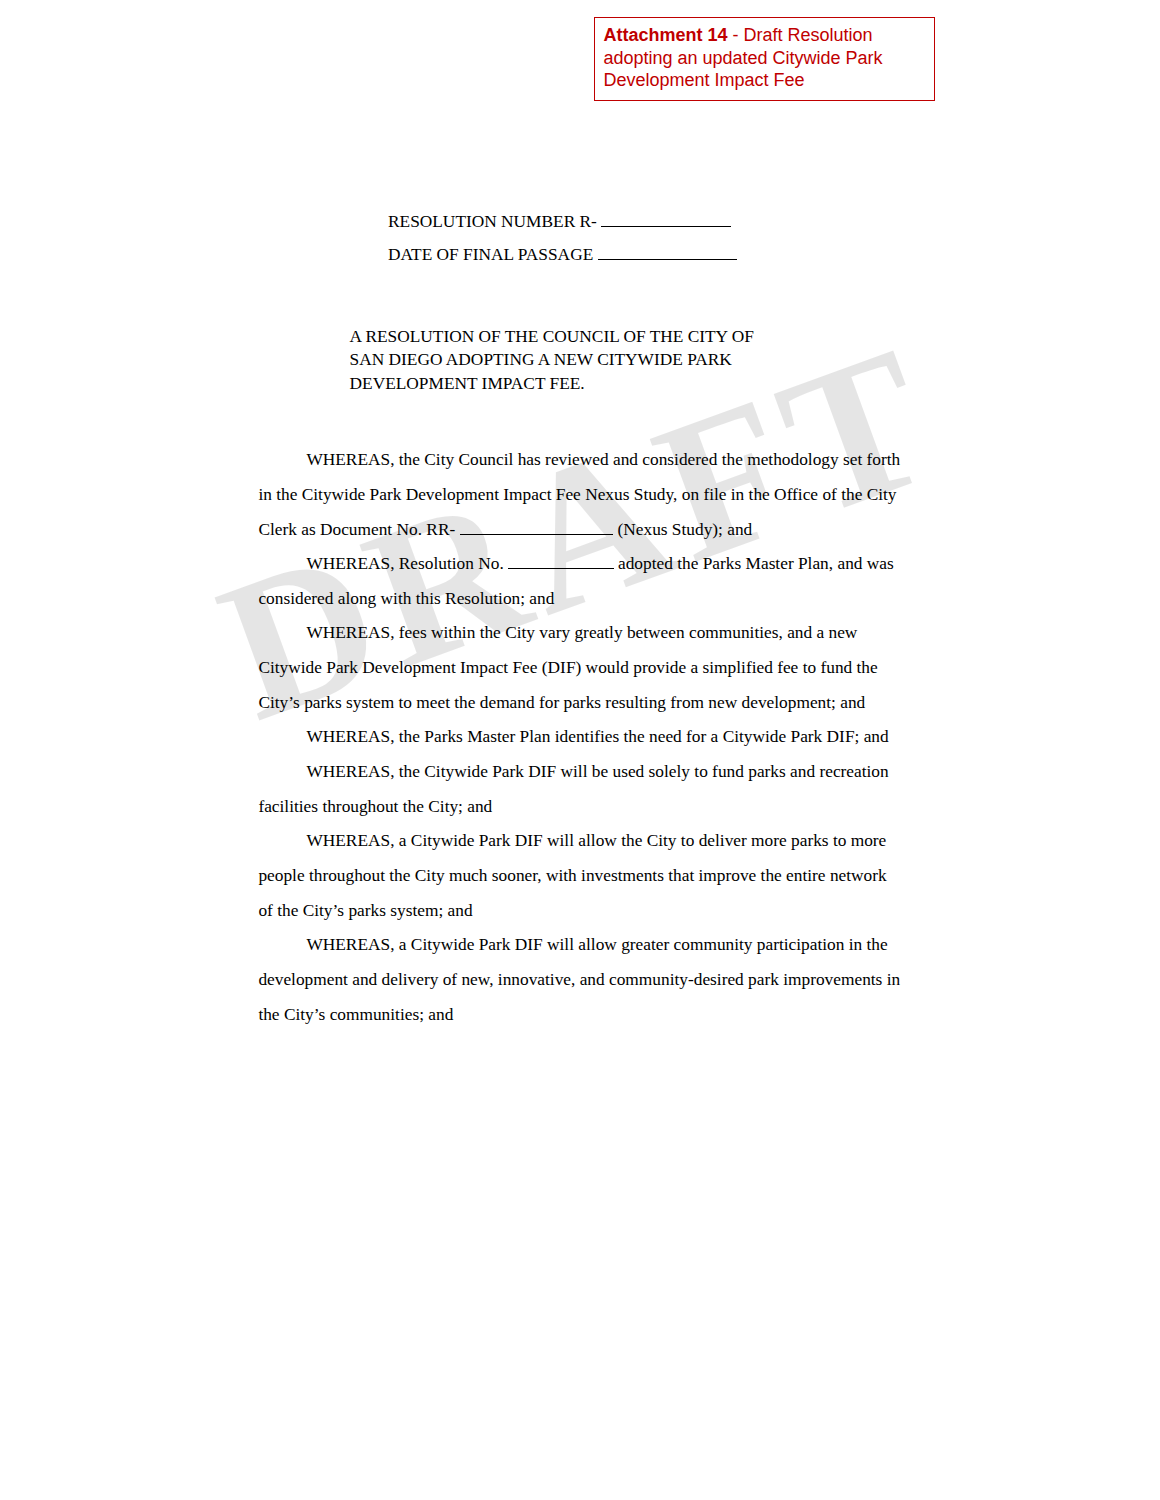(R-2020-XXX)
Attachment 14 - Draft Resolution adopting an updated Citywide Park Development Impact Fee
DRAFT
RESOLUTION NUMBER R-
DATE OF FINAL PASSAGE
A RESOLUTION OF THE COUNCIL OF THE CITY OF SAN DIEGO ADOPTING A NEW CITYWIDE PARK DEVELOPMENT IMPACT FEE.
WHEREAS, the City Council has reviewed and considered the methodology set forth in the Citywide Park Development Impact Fee Nexus Study, on file in the Office of the City Clerk as Document No. RR- (Nexus Study); and
WHEREAS, Resolution No. adopted the Parks Master Plan, and was considered along with this Resolution; and
WHEREAS, fees within the City vary greatly between communities, and a new Citywide Park Development Impact Fee (DIF) would provide a simplified fee to fund the City’s parks system to meet the demand for parks resulting from new development; and
WHEREAS, the Parks Master Plan identifies the need for a Citywide Park DIF; and
WHEREAS, the Citywide Park DIF will be used solely to fund parks and recreation facilities throughout the City; and
WHEREAS, a Citywide Park DIF will allow the City to deliver more parks to more people throughout the City much sooner, with investments that improve the entire network of the City’s parks system; and
WHEREAS, a Citywide Park DIF will allow greater community participation in the development and delivery of new, innovative, and community-desired park improvements in the City’s communities; and